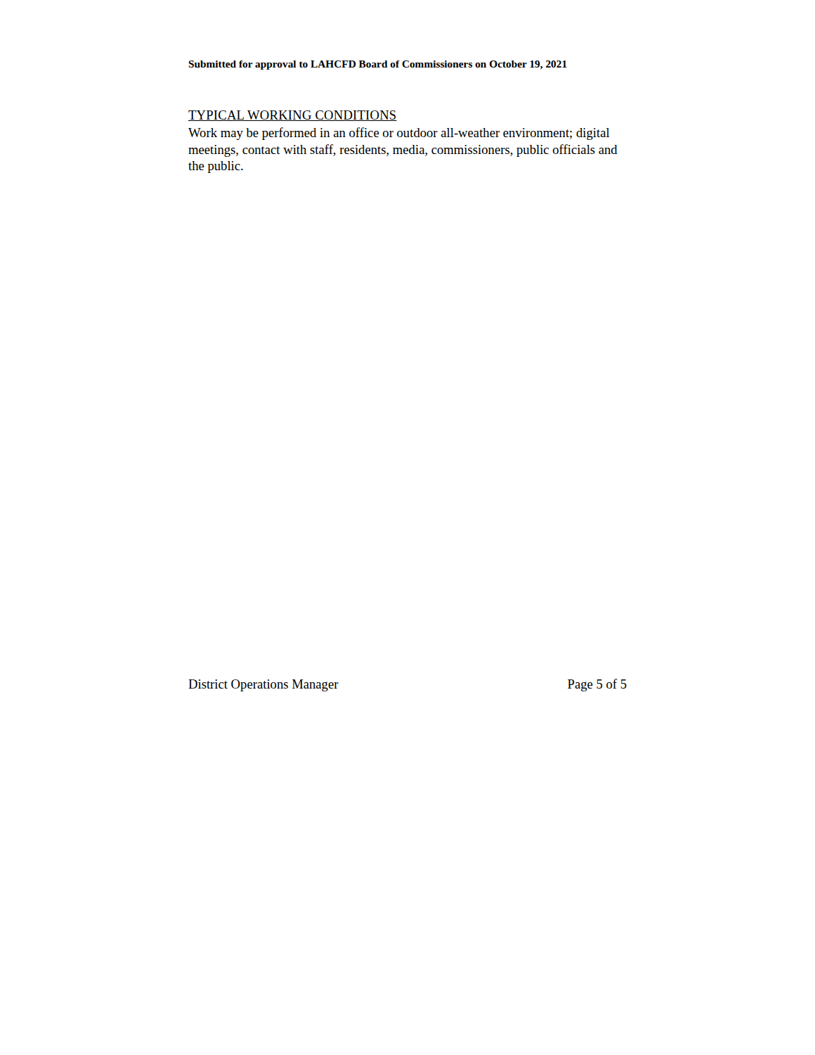Submitted for approval to LAHCFD Board of Commissioners on October 19, 2021
TYPICAL WORKING CONDITIONS
Work may be performed in an office or outdoor all-weather environment; digital meetings, contact with staff, residents, media, commissioners, public officials and the public.
District Operations Manager
Page 5 of 5